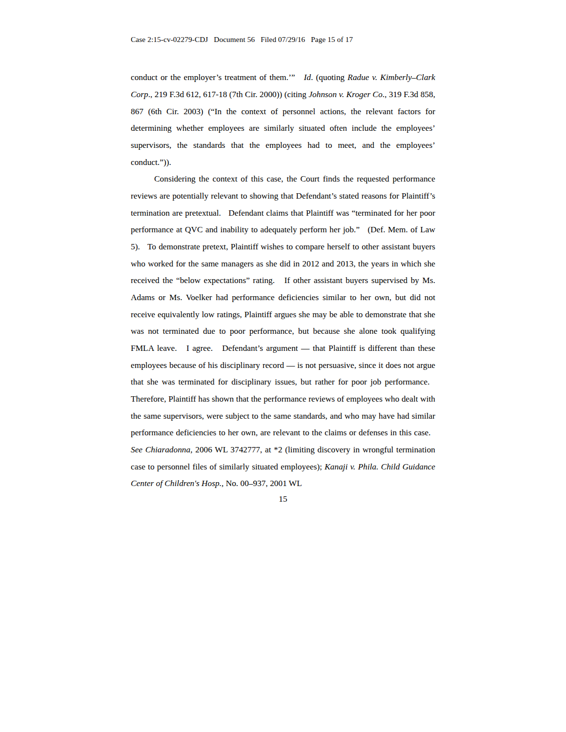Case 2:15-cv-02279-CDJ Document 56 Filed 07/29/16 Page 15 of 17
conduct or the employer’s treatment of them.’” Id. (quoting Radue v. Kimberly–Clark Corp., 219 F.3d 612, 617-18 (7th Cir. 2000)) (citing Johnson v. Kroger Co., 319 F.3d 858, 867 (6th Cir. 2003) (“In the context of personnel actions, the relevant factors for determining whether employees are similarly situated often include the employees’ supervisors, the standards that the employees had to meet, and the employees’ conduct.”)).
Considering the context of this case, the Court finds the requested performance reviews are potentially relevant to showing that Defendant’s stated reasons for Plaintiff’s termination are pretextual. Defendant claims that Plaintiff was “terminated for her poor performance at QVC and inability to adequately perform her job.” (Def. Mem. of Law 5). To demonstrate pretext, Plaintiff wishes to compare herself to other assistant buyers who worked for the same managers as she did in 2012 and 2013, the years in which she received the “below expectations” rating. If other assistant buyers supervised by Ms. Adams or Ms. Voelker had performance deficiencies similar to her own, but did not receive equivalently low ratings, Plaintiff argues she may be able to demonstrate that she was not terminated due to poor performance, but because she alone took qualifying FMLA leave. I agree. Defendant’s argument — that Plaintiff is different than these employees because of his disciplinary record — is not persuasive, since it does not argue that she was terminated for disciplinary issues, but rather for poor job performance. Therefore, Plaintiff has shown that the performance reviews of employees who dealt with the same supervisors, were subject to the same standards, and who may have had similar performance deficiencies to her own, are relevant to the claims or defenses in this case. See Chiaradonna, 2006 WL 3742777, at *2 (limiting discovery in wrongful termination case to personnel files of similarly situated employees); Kanaji v. Phila. Child Guidance Center of Children's Hosp., No. 00–937, 2001 WL
15